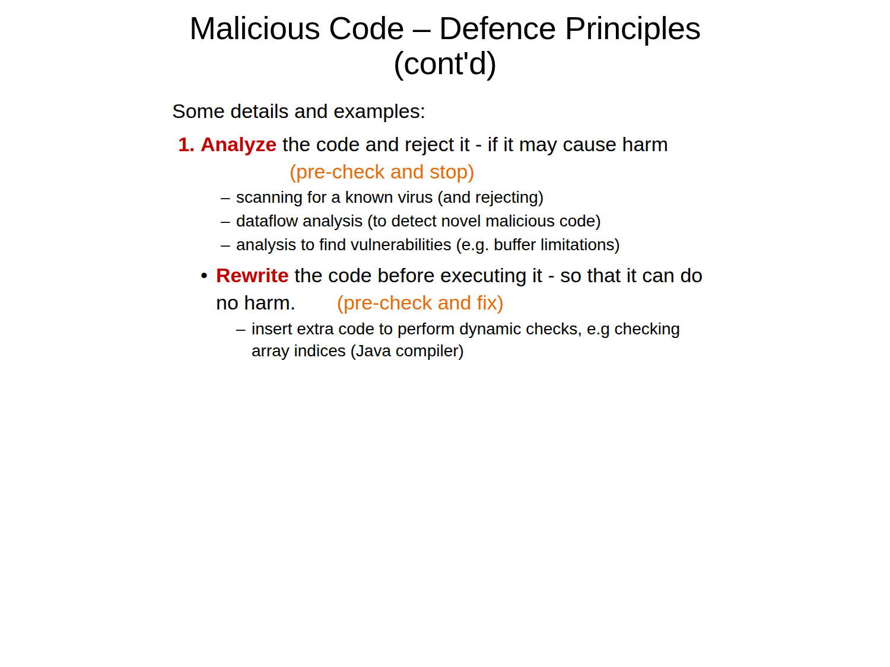Malicious Code – Defence Principles (cont'd)
Some details and examples:
Analyze the code and reject it - if it may cause harm (pre-check and stop)
scanning for a known virus (and rejecting)
dataflow analysis (to detect novel malicious code)
analysis to find vulnerabilities (e.g. buffer limitations)
Rewrite the code before executing it - so that it can do no harm. (pre-check and fix)
insert extra code to perform dynamic checks, e.g checking array indices (Java compiler)